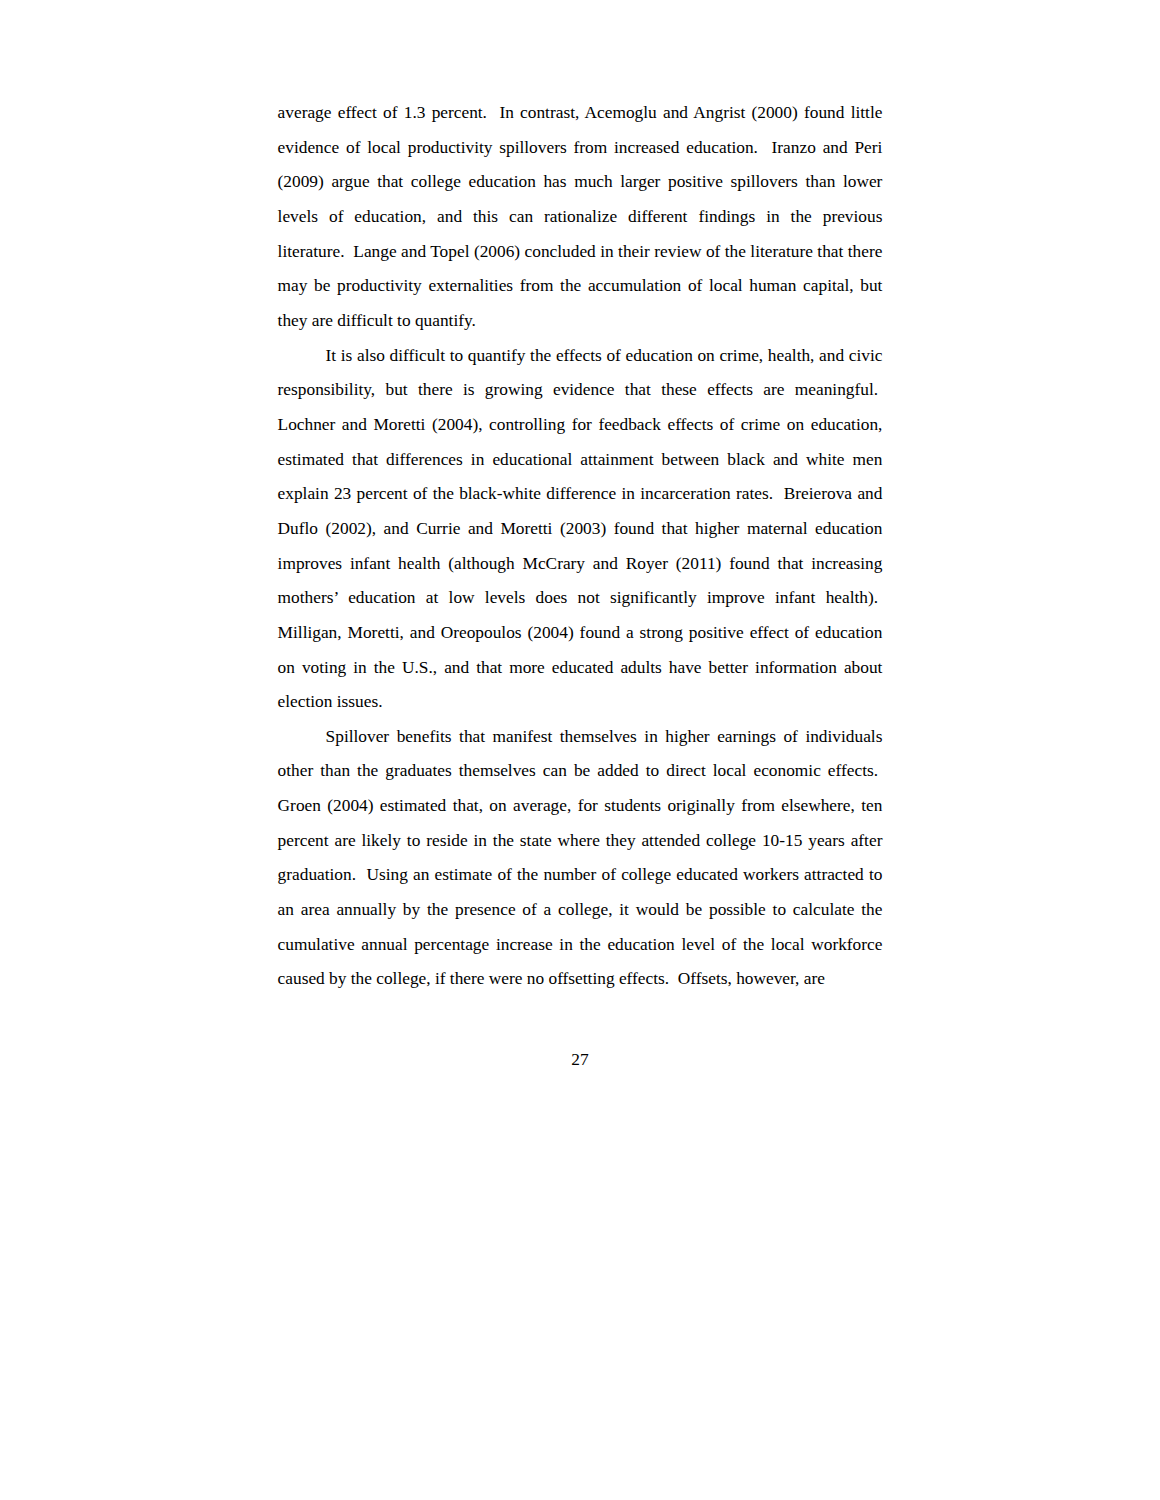average effect of 1.3 percent. In contrast, Acemoglu and Angrist (2000) found little evidence of local productivity spillovers from increased education. Iranzo and Peri (2009) argue that college education has much larger positive spillovers than lower levels of education, and this can rationalize different findings in the previous literature. Lange and Topel (2006) concluded in their review of the literature that there may be productivity externalities from the accumulation of local human capital, but they are difficult to quantify.
It is also difficult to quantify the effects of education on crime, health, and civic responsibility, but there is growing evidence that these effects are meaningful. Lochner and Moretti (2004), controlling for feedback effects of crime on education, estimated that differences in educational attainment between black and white men explain 23 percent of the black-white difference in incarceration rates. Breierova and Duflo (2002), and Currie and Moretti (2003) found that higher maternal education improves infant health (although McCrary and Royer (2011) found that increasing mothers’ education at low levels does not significantly improve infant health). Milligan, Moretti, and Oreopoulos (2004) found a strong positive effect of education on voting in the U.S., and that more educated adults have better information about election issues.
Spillover benefits that manifest themselves in higher earnings of individuals other than the graduates themselves can be added to direct local economic effects. Groen (2004) estimated that, on average, for students originally from elsewhere, ten percent are likely to reside in the state where they attended college 10-15 years after graduation. Using an estimate of the number of college educated workers attracted to an area annually by the presence of a college, it would be possible to calculate the cumulative annual percentage increase in the education level of the local workforce caused by the college, if there were no offsetting effects. Offsets, however, are
27